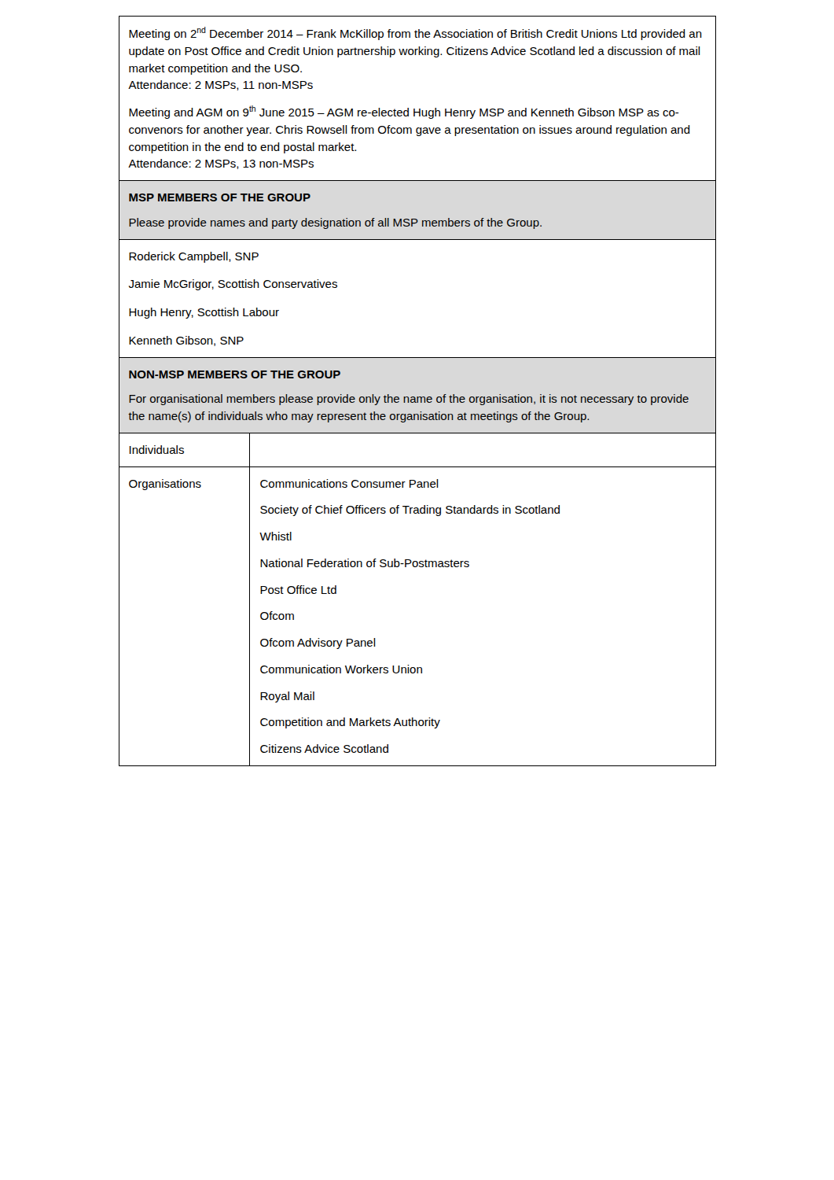| Meeting on 2 nd December 2014 – Frank McKillop from the Association of British Credit Unions Ltd provided an update on Post Office and Credit Union partnership working. Citizens Advice Scotland led a discussion of mail market competition and the USO. Attendance: 2 MSPs, 11 non-MSPs Meeting and AGM on 9 th June 2015 – AGM re-elected Hugh Henry MSP and Kenneth Gibson MSP as co-convenors for another year. Chris Rowsell from Ofcom gave a presentation on issues around regulation and competition in the end to end postal market. Attendance: 2 MSPs, 13 non-MSPs |
| MSP MEMBERS OF THE GROUP Please provide names and party designation of all MSP members of the Group. |
| Roderick Campbell, SNP Jamie McGrigor, Scottish Conservatives Hugh Henry, Scottish Labour Kenneth Gibson, SNP |
| NON-MSP MEMBERS OF THE GROUP For organisational members please provide only the name of the organisation, it is not necessary to provide the name(s) of individuals who may represent the organisation at meetings of the Group. |
| Individuals | |
| Organisations | Communications Consumer Panel Society of Chief Officers of Trading Standards in Scotland Whistl National Federation of Sub-Postmasters Post Office Ltd Ofcom Ofcom Advisory Panel Communication Workers Union Royal Mail Competition and Markets Authority Citizens Advice Scotland |